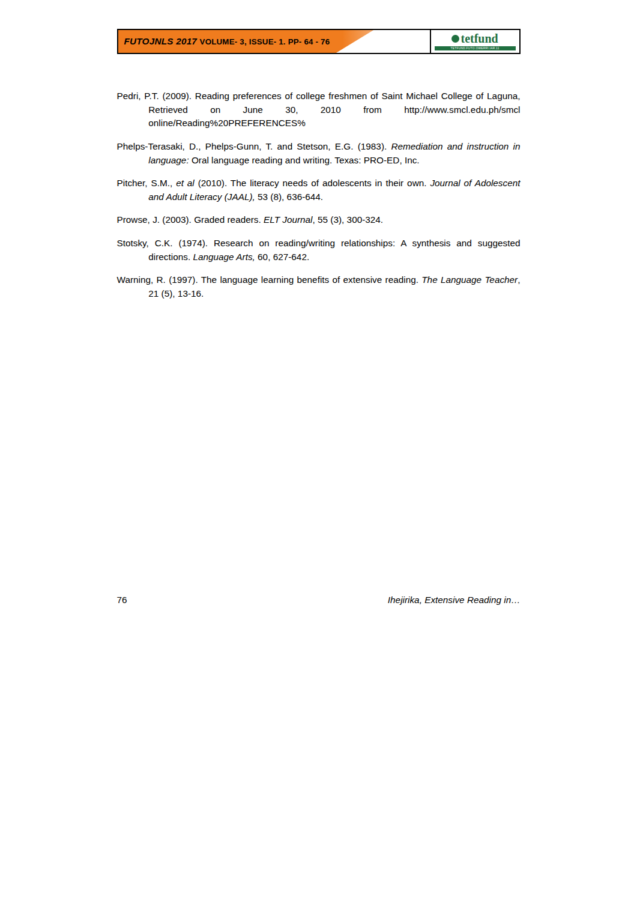FUTOJNLS 2017 VOLUME- 3, ISSUE- 1. PP- 64 - 76
tetfund
TETFUND.FUTO.OWERRI.IAR.11
Pedri, P.T. (2009). Reading preferences of college freshmen of Saint Michael College of Laguna, Retrieved on June 30, 2010 from http://www.smcl.edu.ph/smcl online/Reading%20PREFERENCES%
Phelps-Terasaki, D., Phelps-Gunn, T. and Stetson, E.G. (1983). Remediation and instruction in language: Oral language reading and writing. Texas: PRO-ED, Inc.
Pitcher, S.M., et al (2010). The literacy needs of adolescents in their own. Journal of Adolescent and Adult Literacy (JAAL), 53 (8), 636-644.
Prowse, J. (2003). Graded readers. ELT Journal, 55 (3), 300-324.
Stotsky, C.K. (1974). Research on reading/writing relationships: A synthesis and suggested directions. Language Arts, 60, 627-642.
Warning, R. (1997). The language learning benefits of extensive reading. The Language Teacher, 21 (5), 13-16.
76
Ihejirika, Extensive Reading in…